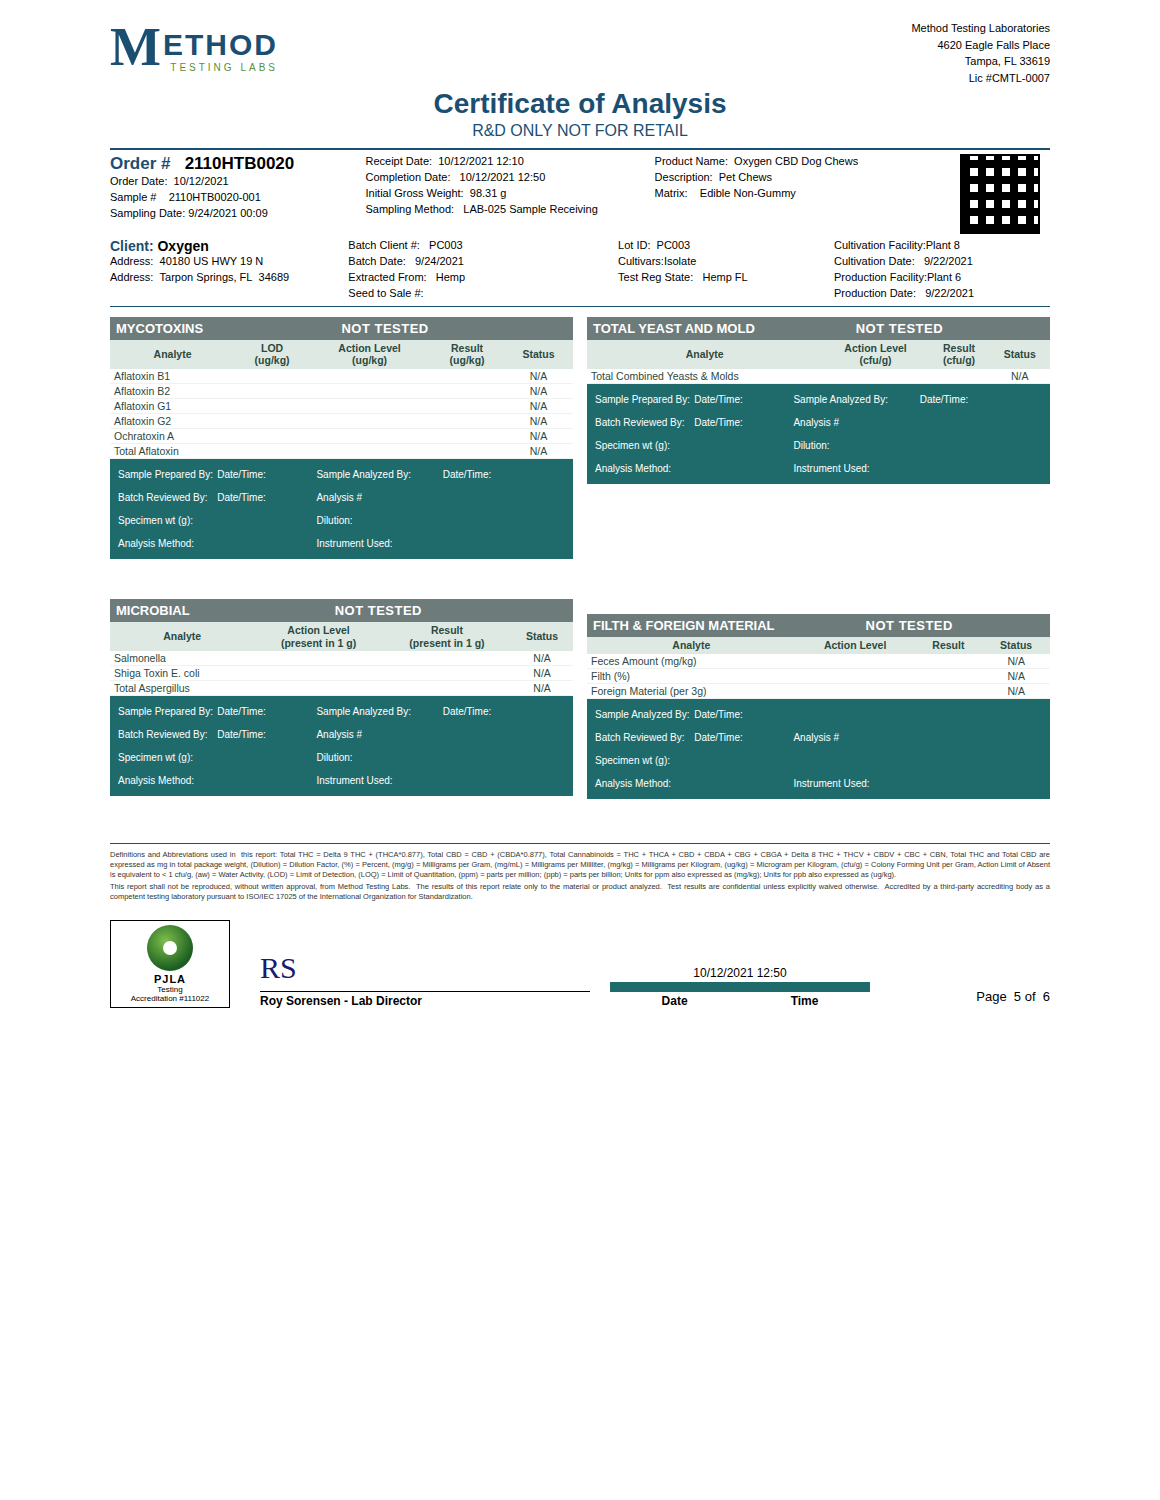M
ETHOD
TESTING LABS
Method Testing Laboratories
4620 Eagle Falls Place
Tampa, FL 33619
Lic #CMTL-0007
Certificate of Analysis
R&D ONLY NOT FOR RETAIL
Order # 2110HTB0020
Order Date: 10/12/2021
Sample # 2110HTB0020-001
Sampling Date: 9/24/2021 00:09
Receipt Date: 10/12/2021 12:10
Completion Date: 10/12/2021 12:50
Initial Gross Weight: 98.31 g
Sampling Method: LAB-025 Sample Receiving
Product Name: Oxygen CBD Dog Chews
Description: Pet Chews
Matrix: Edible Non-Gummy
Client: Oxygen
Address: 40180 US HWY 19 N
Address: Tarpon Springs, FL 34689
Batch Client #: PC003
Batch Date: 9/24/2021
Extracted From: Hemp
Seed to Sale #:
Lot ID: PC003
Cultivars:Isolate
Test Reg State: Hemp FL
Cultivation Facility:Plant 8
Cultivation Date: 9/22/2021
Production Facility:Plant 6
Production Date: 9/22/2021
MYCOTOXINS NOT TESTED
| Analyte | LOD (ug/kg) | Action Level (ug/kg) | Result (ug/kg) | Status |
| --- | --- | --- | --- | --- |
| Aflatoxin B1 | | | | N/A |
| Aflatoxin B2 | | | | N/A |
| Aflatoxin G1 | | | | N/A |
| Aflatoxin G2 | | | | N/A |
| Ochratoxin A | | | | N/A |
| Total Aflatoxin | | | | N/A |
| Sample Prepared By: | Date/Time: | Sample Analyzed By: | Date/Time: |
| Batch Reviewed By: | Date/Time: | Analysis # | |
| Specimen wt (g): | | Dilution: | |
| Analysis Method: | | Instrument Used: | |
MICROBIAL NOT TESTED
| Analyte | Action Level (present in 1 g) | Result (present in 1 g) | Status |
| --- | --- | --- | --- |
| Salmonella | | | N/A |
| Shiga Toxin E. coli | | | N/A |
| Total Aspergillus | | | N/A |
| Sample Prepared By: | Date/Time: | Sample Analyzed By: | Date/Time: |
| Batch Reviewed By: | Date/Time: | Analysis # | |
| Specimen wt (g): | | Dilution: | |
| Analysis Method: | | Instrument Used: | |
TOTAL YEAST AND MOLD NOT TESTED
| Analyte | Action Level (cfu/g) | Result (cfu/g) | Status |
| --- | --- | --- | --- |
| Total Combined Yeasts & Molds | | | N/A |
| Sample Prepared By: | Date/Time: | Sample Analyzed By: | Date/Time: |
| Batch Reviewed By: | Date/Time: | Analysis # | |
| Specimen wt (g): | | Dilution: | |
| Analysis Method: | | Instrument Used: | |
FILTH & FOREIGN MATERIAL NOT TESTED
| Analyte | Action Level | Result | Status |
| --- | --- | --- | --- |
| Feces Amount (mg/kg) | | | N/A |
| Filth (%) | | | N/A |
| Foreign Material (per 3g) | | | N/A |
| Sample Analyzed By: | Date/Time: | | |
| Batch Reviewed By: | Date/Time: | Analysis # | |
| Specimen wt (g): | | | |
| Analysis Method: | | Instrument Used: | |
Definitions and Abbreviations used in this report: Total THC = Delta 9 THC + (THCA*0.877), Total CBD = CBD + (CBDA*0.877), Total Cannabinoids = THC + THCA + CBD + CBDA + CBG + CBGA + Delta 8 THC + THCV + CBDV + CBC + CBN, Total THC and Total CBD are expressed as mg in total package weight, (Dilution) = Dilution Factor, (%) = Percent, (mg/g) = Milligrams per Gram, (mg/mL) = Milligrams per Mililiter, (mg/kg) = Milligrams per Kilogram, (ug/kg) = Microgram per Kilogram, (cfu/g) = Colony Forming Unit per Gram, Action Limit of Absent is equivalent to < 1 cfu/g, (aw) = Water Activity, (LOD) = Limit of Detection, (LOQ) = Limit of Quantitation, (ppm) = parts per million; (ppb) = parts per billion; Units for ppm also expressed as (mg/kg); Units for ppb also expressed as (ug/kg).
This report shall not be reproduced, without written approval, from Method Testing Labs. The results of this report relate only to the material or product analyzed. Test results are confidential unless explicitly waived otherwise. Accredited by a third-party accrediting body as a competent testing laboratory pursuant to ISO/IEC 17025 of the International Organization for Standardization.
PJLA
Testing
Accreditation #111022
RS
Roy Sorensen - Lab Director
10/12/2021 12:50
Date Time
Page 5 of 6